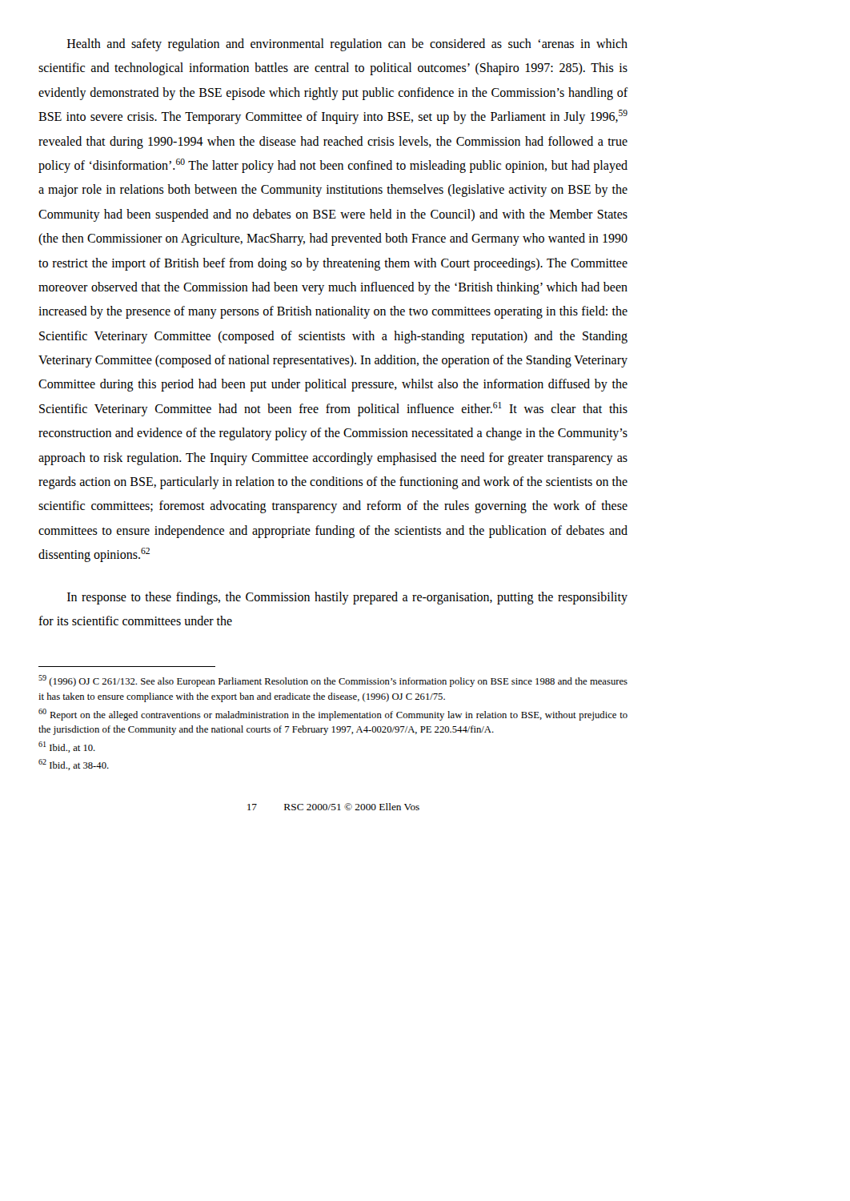Health and safety regulation and environmental regulation can be considered as such ‘arenas in which scientific and technological information battles are central to political outcomes’ (Shapiro 1997: 285). This is evidently demonstrated by the BSE episode which rightly put public confidence in the Commission’s handling of BSE into severe crisis. The Temporary Committee of Inquiry into BSE, set up by the Parliament in July 1996,59 revealed that during 1990-1994 when the disease had reached crisis levels, the Commission had followed a true policy of ‘disinformation’.60 The latter policy had not been confined to misleading public opinion, but had played a major role in relations both between the Community institutions themselves (legislative activity on BSE by the Community had been suspended and no debates on BSE were held in the Council) and with the Member States (the then Commissioner on Agriculture, MacSharry, had prevented both France and Germany who wanted in 1990 to restrict the import of British beef from doing so by threatening them with Court proceedings). The Committee moreover observed that the Commission had been very much influenced by the ‘British thinking’ which had been increased by the presence of many persons of British nationality on the two committees operating in this field: the Scientific Veterinary Committee (composed of scientists with a high-standing reputation) and the Standing Veterinary Committee (composed of national representatives). In addition, the operation of the Standing Veterinary Committee during this period had been put under political pressure, whilst also the information diffused by the Scientific Veterinary Committee had not been free from political influence either.61 It was clear that this reconstruction and evidence of the regulatory policy of the Commission necessitated a change in the Community’s approach to risk regulation. The Inquiry Committee accordingly emphasised the need for greater transparency as regards action on BSE, particularly in relation to the conditions of the functioning and work of the scientists on the scientific committees; foremost advocating transparency and reform of the rules governing the work of these committees to ensure independence and appropriate funding of the scientists and the publication of debates and dissenting opinions.62
In response to these findings, the Commission hastily prepared a re-organisation, putting the responsibility for its scientific committees under the
59 (1996) OJ C 261/132. See also European Parliament Resolution on the Commission’s information policy on BSE since 1988 and the measures it has taken to ensure compliance with the export ban and eradicate the disease, (1996) OJ C 261/75.
60 Report on the alleged contraventions or maladministration in the implementation of Community law in relation to BSE, without prejudice to the jurisdiction of the Community and the national courts of 7 February 1997, A4-0020/97/A, PE 220.544/fin/A.
61 Ibid., at 10.
62 Ibid., at 38-40.
17 RSC 2000/51 © 2000 Ellen Vos